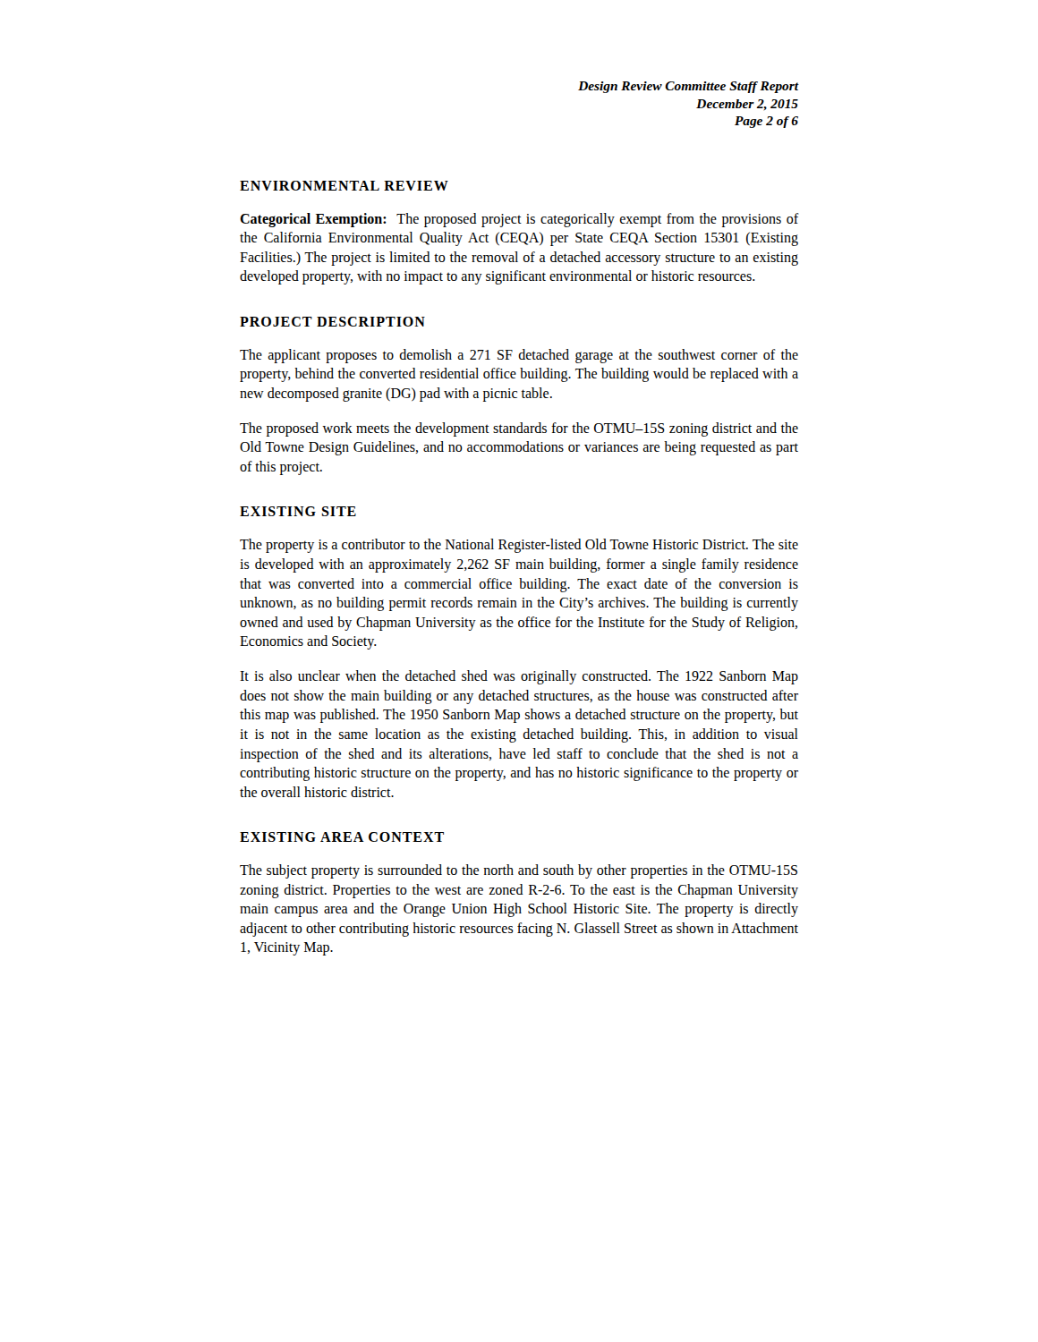Design Review Committee Staff Report
December 2, 2015
Page 2 of 6
Environmental Review
Categorical Exemption: The proposed project is categorically exempt from the provisions of the California Environmental Quality Act (CEQA) per State CEQA Section 15301 (Existing Facilities.) The project is limited to the removal of a detached accessory structure to an existing developed property, with no impact to any significant environmental or historic resources.
Project Description
The applicant proposes to demolish a 271 SF detached garage at the southwest corner of the property, behind the converted residential office building. The building would be replaced with a new decomposed granite (DG) pad with a picnic table.
The proposed work meets the development standards for the OTMU–15S zoning district and the Old Towne Design Guidelines, and no accommodations or variances are being requested as part of this project.
Existing Site
The property is a contributor to the National Register-listed Old Towne Historic District. The site is developed with an approximately 2,262 SF main building, former a single family residence that was converted into a commercial office building. The exact date of the conversion is unknown, as no building permit records remain in the City’s archives. The building is currently owned and used by Chapman University as the office for the Institute for the Study of Religion, Economics and Society.
It is also unclear when the detached shed was originally constructed. The 1922 Sanborn Map does not show the main building or any detached structures, as the house was constructed after this map was published. The 1950 Sanborn Map shows a detached structure on the property, but it is not in the same location as the existing detached building. This, in addition to visual inspection of the shed and its alterations, have led staff to conclude that the shed is not a contributing historic structure on the property, and has no historic significance to the property or the overall historic district.
Existing Area Context
The subject property is surrounded to the north and south by other properties in the OTMU-15S zoning district. Properties to the west are zoned R-2-6. To the east is the Chapman University main campus area and the Orange Union High School Historic Site. The property is directly adjacent to other contributing historic resources facing N. Glassell Street as shown in Attachment 1, Vicinity Map.